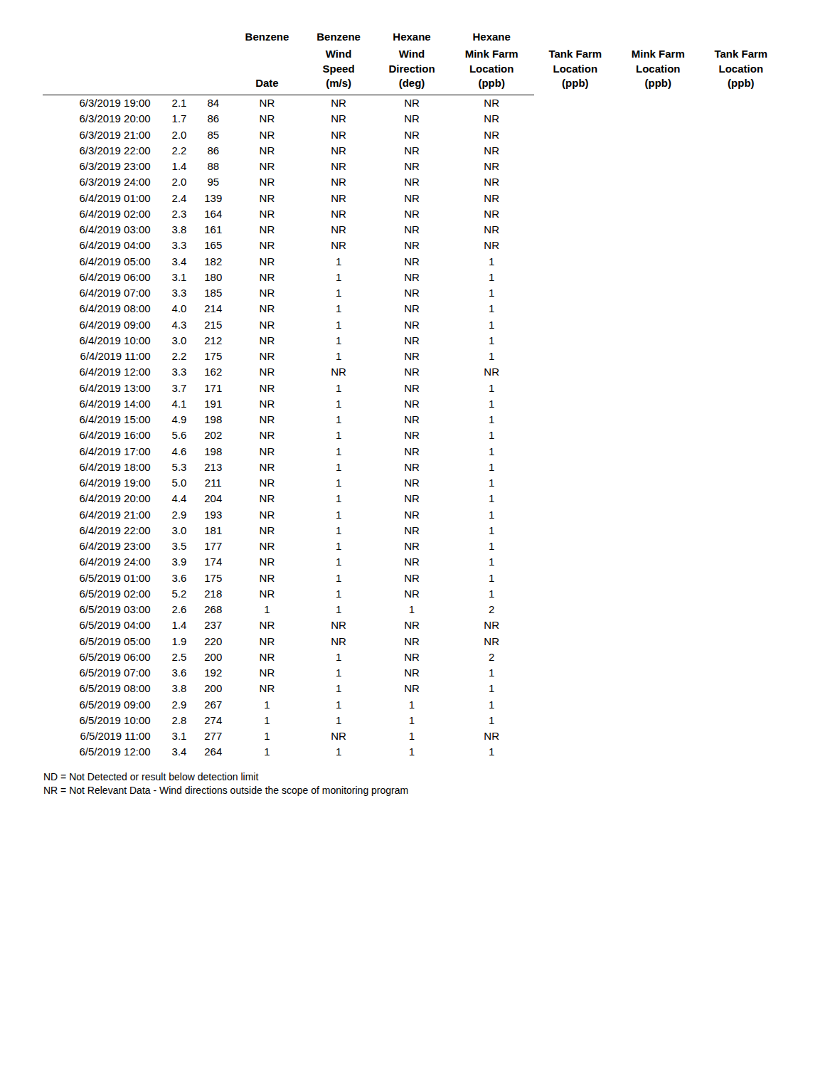| | | | Benzene | Benzene | Hexane | Hexane |
| --- | --- | --- | --- | --- | --- | --- |
| Date | Wind Speed (m/s) | Wind Direction (deg) | Mink Farm Location (ppb) | Tank Farm Location (ppb) | Mink Farm Location (ppb) | Tank Farm Location (ppb) |
| 6/3/2019 19:00 | 2.1 | 84 | NR | NR | NR | NR |
| 6/3/2019 20:00 | 1.7 | 86 | NR | NR | NR | NR |
| 6/3/2019 21:00 | 2.0 | 85 | NR | NR | NR | NR |
| 6/3/2019 22:00 | 2.2 | 86 | NR | NR | NR | NR |
| 6/3/2019 23:00 | 1.4 | 88 | NR | NR | NR | NR |
| 6/3/2019 24:00 | 2.0 | 95 | NR | NR | NR | NR |
| 6/4/2019 01:00 | 2.4 | 139 | NR | NR | NR | NR |
| 6/4/2019 02:00 | 2.3 | 164 | NR | NR | NR | NR |
| 6/4/2019 03:00 | 3.8 | 161 | NR | NR | NR | NR |
| 6/4/2019 04:00 | 3.3 | 165 | NR | NR | NR | NR |
| 6/4/2019 05:00 | 3.4 | 182 | NR | 1 | NR | 1 |
| 6/4/2019 06:00 | 3.1 | 180 | NR | 1 | NR | 1 |
| 6/4/2019 07:00 | 3.3 | 185 | NR | 1 | NR | 1 |
| 6/4/2019 08:00 | 4.0 | 214 | NR | 1 | NR | 1 |
| 6/4/2019 09:00 | 4.3 | 215 | NR | 1 | NR | 1 |
| 6/4/2019 10:00 | 3.0 | 212 | NR | 1 | NR | 1 |
| 6/4/2019 11:00 | 2.2 | 175 | NR | 1 | NR | 1 |
| 6/4/2019 12:00 | 3.3 | 162 | NR | NR | NR | NR |
| 6/4/2019 13:00 | 3.7 | 171 | NR | 1 | NR | 1 |
| 6/4/2019 14:00 | 4.1 | 191 | NR | 1 | NR | 1 |
| 6/4/2019 15:00 | 4.9 | 198 | NR | 1 | NR | 1 |
| 6/4/2019 16:00 | 5.6 | 202 | NR | 1 | NR | 1 |
| 6/4/2019 17:00 | 4.6 | 198 | NR | 1 | NR | 1 |
| 6/4/2019 18:00 | 5.3 | 213 | NR | 1 | NR | 1 |
| 6/4/2019 19:00 | 5.0 | 211 | NR | 1 | NR | 1 |
| 6/4/2019 20:00 | 4.4 | 204 | NR | 1 | NR | 1 |
| 6/4/2019 21:00 | 2.9 | 193 | NR | 1 | NR | 1 |
| 6/4/2019 22:00 | 3.0 | 181 | NR | 1 | NR | 1 |
| 6/4/2019 23:00 | 3.5 | 177 | NR | 1 | NR | 1 |
| 6/4/2019 24:00 | 3.9 | 174 | NR | 1 | NR | 1 |
| 6/5/2019 01:00 | 3.6 | 175 | NR | 1 | NR | 1 |
| 6/5/2019 02:00 | 5.2 | 218 | NR | 1 | NR | 1 |
| 6/5/2019 03:00 | 2.6 | 268 | 1 | 1 | 1 | 2 |
| 6/5/2019 04:00 | 1.4 | 237 | NR | NR | NR | NR |
| 6/5/2019 05:00 | 1.9 | 220 | NR | NR | NR | NR |
| 6/5/2019 06:00 | 2.5 | 200 | NR | 1 | NR | 2 |
| 6/5/2019 07:00 | 3.6 | 192 | NR | 1 | NR | 1 |
| 6/5/2019 08:00 | 3.8 | 200 | NR | 1 | NR | 1 |
| 6/5/2019 09:00 | 2.9 | 267 | 1 | 1 | 1 | 1 |
| 6/5/2019 10:00 | 2.8 | 274 | 1 | 1 | 1 | 1 |
| 6/5/2019 11:00 | 3.1 | 277 | 1 | NR | 1 | NR |
| 6/5/2019 12:00 | 3.4 | 264 | 1 | 1 | 1 | 1 |
| ND = Not Detected or result below detection limit NR = Not Relevant Data - Wind directions outside the scope of monitoring program |